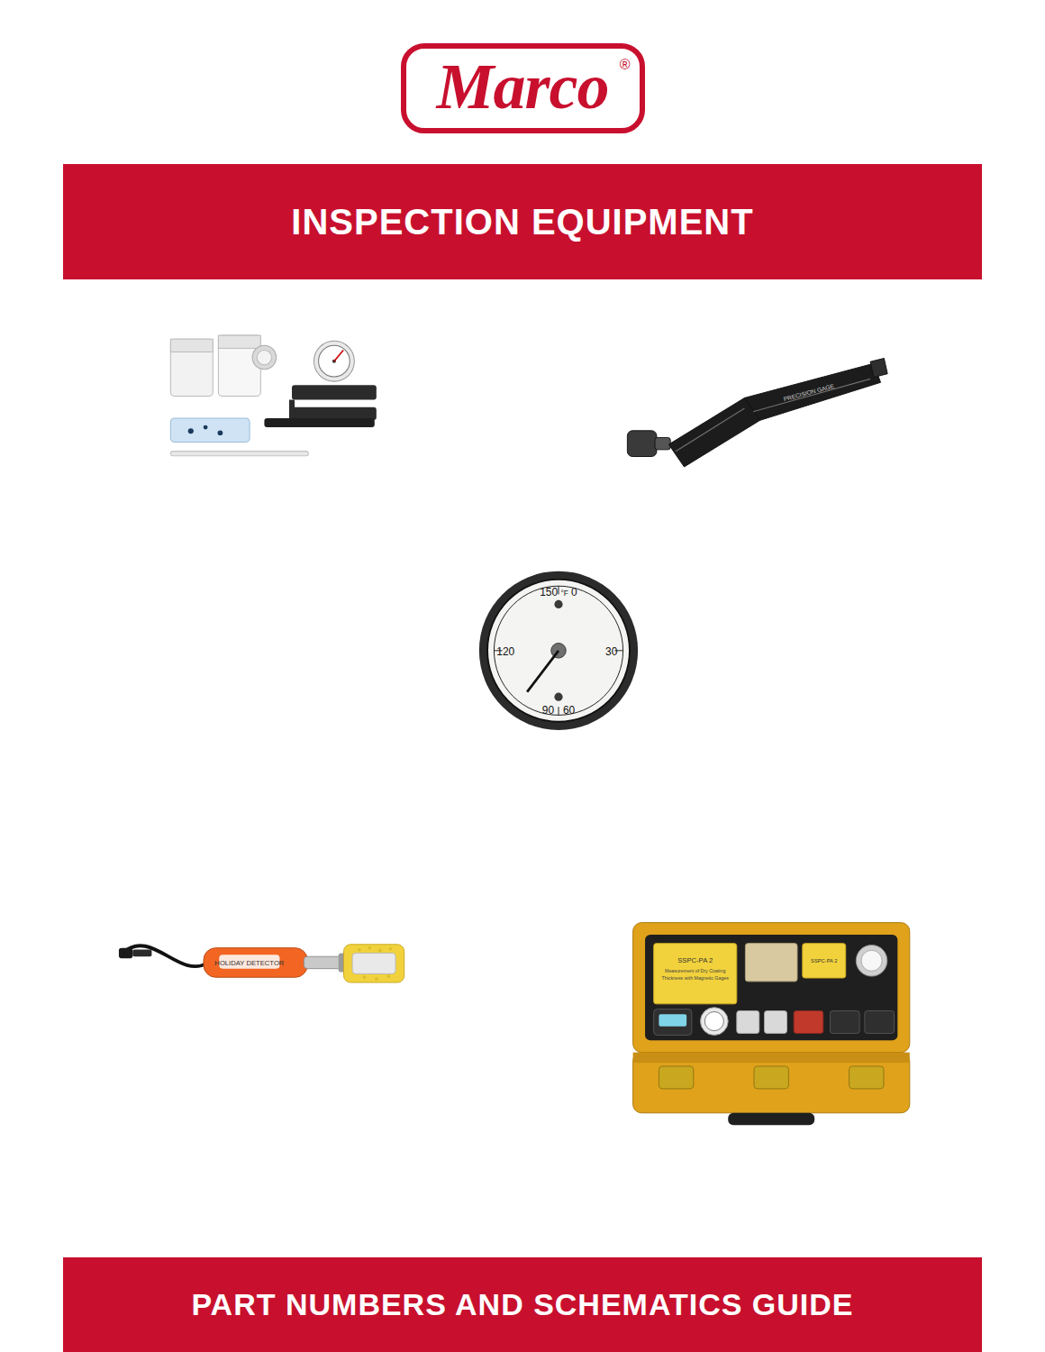Marco®
Inspection Equipment
Dry film thickness gauge kit
PRECISION GAGE
Pencil hardness / adhesion test pen
150 °F 0 120 30 90 60
Magnetic surface thermometer, 0–150°F
HOLIDAY DETECTOR
Wet sponge holiday detector
SSPC-PA 2 Measurement of Dry Coating Thickness with Magnetic Gages SSPC-PA 2
SSPC-PA 2 inspection kit in carrying case
Part Numbers and Schematics Guide